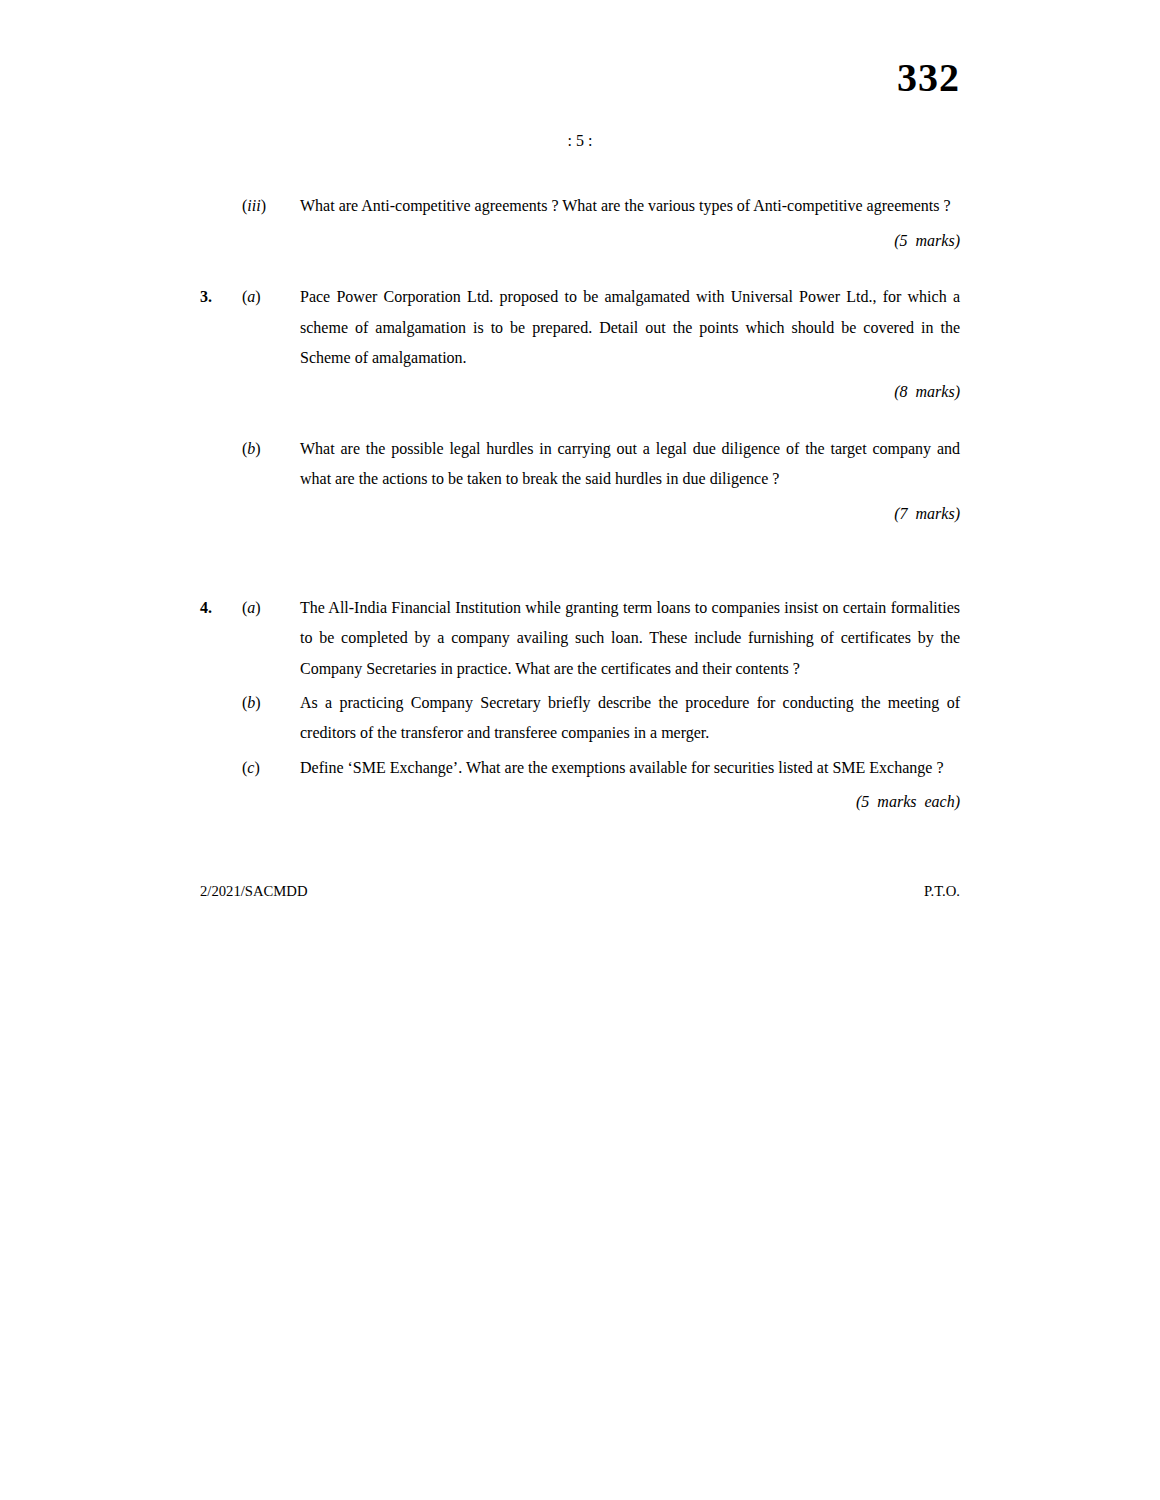332
: 5 :
(iii)
What are Anti-competitive agreements ? What are the various types of Anti-competitive agreements ?
(5 marks)
3.
(a)
Pace Power Corporation Ltd. proposed to be amalgamated with Universal Power Ltd., for which a scheme of amalgamation is to be prepared. Detail out the points which should be covered in the Scheme of amalgamation.
(8 marks)
(b)
What are the possible legal hurdles in carrying out a legal due diligence of the target company and what are the actions to be taken to break the said hurdles in due diligence ?
(7 marks)
4.
(a)
The All-India Financial Institution while granting term loans to companies insist on certain formalities to be completed by a company availing such loan. These include furnishing of certificates by the Company Secretaries in practice. What are the certificates and their contents ?
(b)
As a practicing Company Secretary briefly describe the procedure for conducting the meeting of creditors of the transferor and transferee companies in a merger.
(c)
Define ‘SME Exchange’. What are the exemptions available for securities listed at SME Exchange ?
(5 marks each)
2/2021/SACMDD
P.T.O.